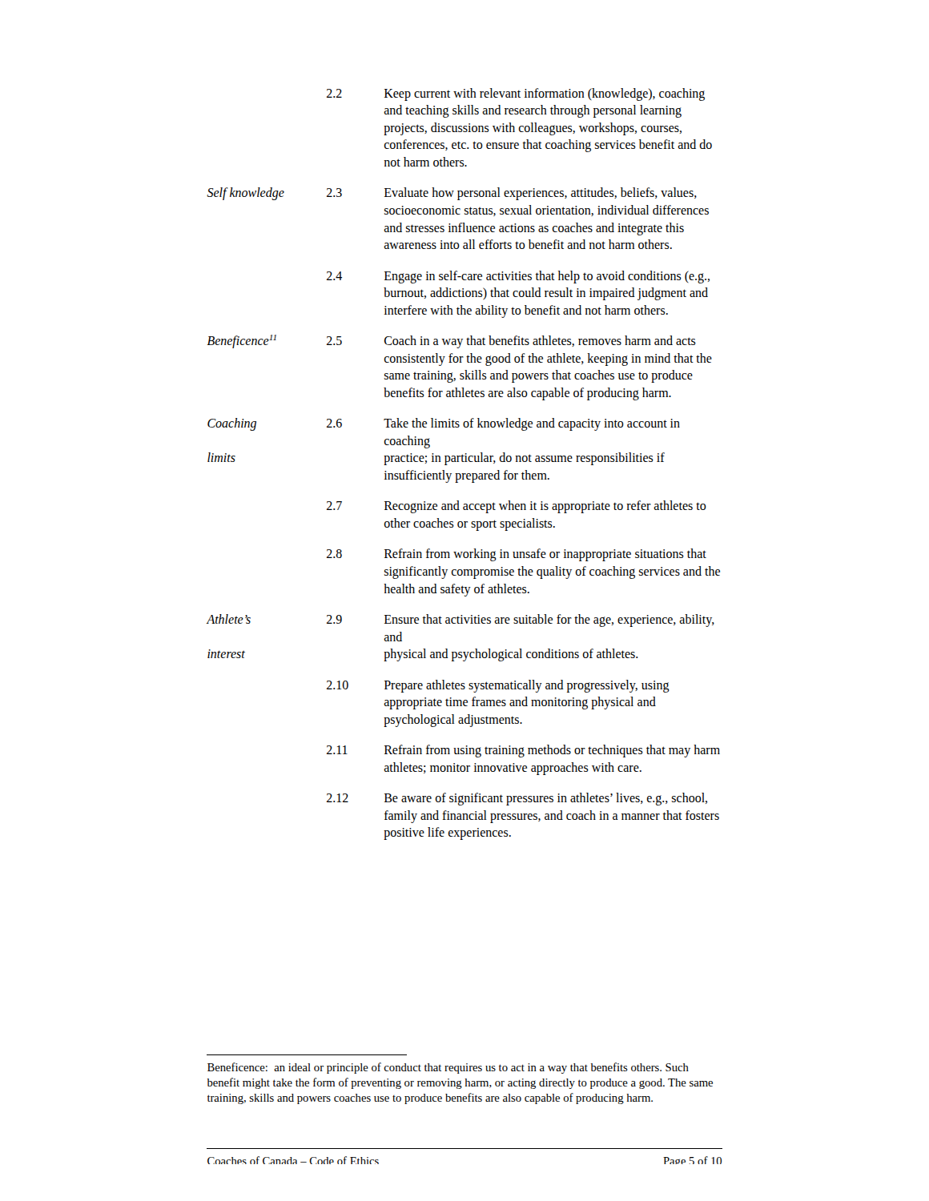| | 2.2 | Keep current with relevant information (knowledge), coaching and teaching skills and research through personal learning projects, discussions with colleagues, workshops, courses, conferences, etc. to ensure that coaching services benefit and do not harm others. |
| Self knowledge | 2.3 | Evaluate how personal experiences, attitudes, beliefs, values, socioeconomic status, sexual orientation, individual differences and stresses influence actions as coaches and integrate this awareness into all efforts to benefit and not harm others. |
| | 2.4 | Engage in self-care activities that help to avoid conditions (e.g., burnout, addictions) that could result in impaired judgment and interfere with the ability to benefit and not harm others. |
| Beneficence 11 | 2.5 | Coach in a way that benefits athletes, removes harm and acts consistently for the good of the athlete, keeping in mind that the same training, skills and powers that coaches use to produce benefits for athletes are also capable of producing harm. |
| Coaching limits | 2.6 | Take the limits of knowledge and capacity into account in coaching practice; in particular, do not assume responsibilities if insufficiently prepared for them. |
| | 2.7 | Recognize and accept when it is appropriate to refer athletes to other coaches or sport specialists. |
| | 2.8 | Refrain from working in unsafe or inappropriate situations that significantly compromise the quality of coaching services and the health and safety of athletes. |
| Athlete’s interest | 2.9 | Ensure that activities are suitable for the age, experience, ability, and physical and psychological conditions of athletes. |
| | 2.10 | Prepare athletes systematically and progressively, using appropriate time frames and monitoring physical and psychological adjustments. |
| | 2.11 | Refrain from using training methods or techniques that may harm athletes; monitor innovative approaches with care. |
| | 2.12 | Be aware of significant pressures in athletes’ lives, e.g., school, family and financial pressures, and coach in a manner that fosters positive life experiences. |
Beneficence: an ideal or principle of conduct that requires us to act in a way that benefits others. Such benefit might take the form of preventing or removing harm, or acting directly to produce a good. The same training, skills and powers coaches use to produce benefits are also capable of producing harm.
Coaches of Canada – Code of Ethics Page 5 of 10